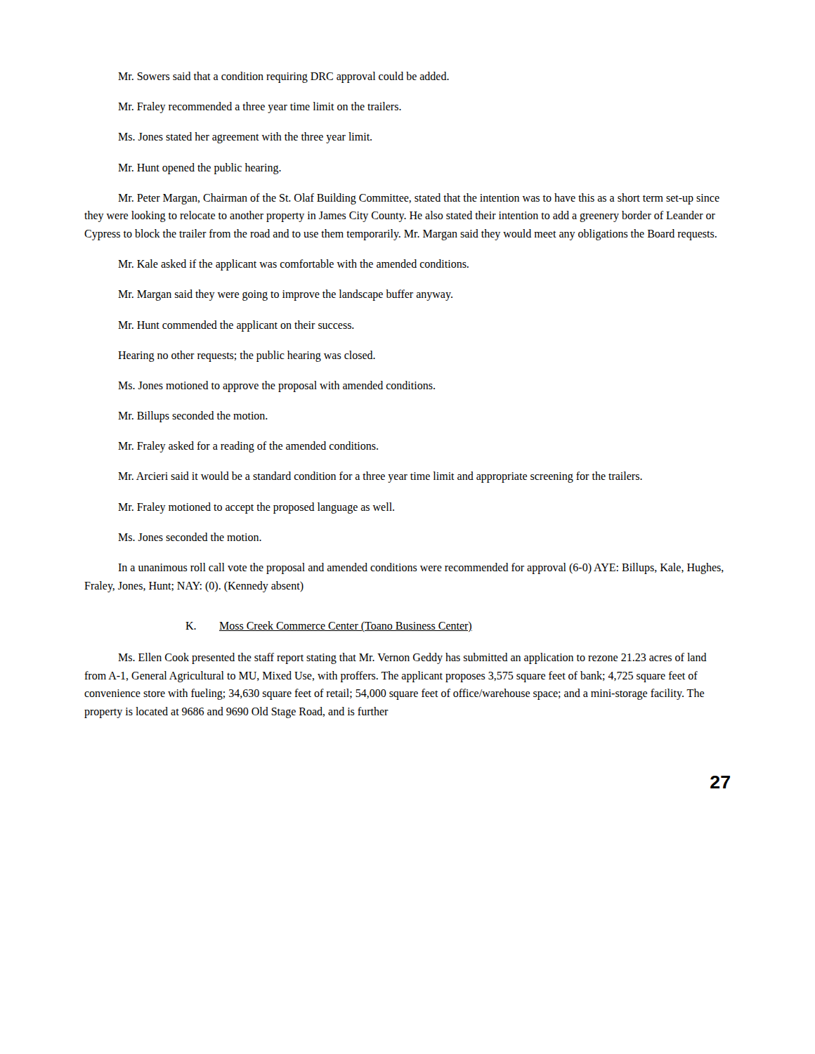Mr. Sowers said that a condition requiring DRC approval could be added.
Mr. Fraley recommended a three year time limit on the trailers.
Ms. Jones stated her agreement with the three year limit.
Mr. Hunt opened the public hearing.
Mr. Peter Margan, Chairman of the St. Olaf Building Committee, stated that the intention was to have this as a short term set-up since they were looking to relocate to another property in James City County. He also stated their intention to add a greenery border of Leander or Cypress to block the trailer from the road and to use them temporarily. Mr. Margan said they would meet any obligations the Board requests.
Mr. Kale asked if the applicant was comfortable with the amended conditions.
Mr. Margan said they were going to improve the landscape buffer anyway.
Mr. Hunt commended the applicant on their success.
Hearing no other requests; the public hearing was closed.
Ms. Jones motioned to approve the proposal with amended conditions.
Mr. Billups seconded the motion.
Mr. Fraley asked for a reading of the amended conditions.
Mr. Arcieri said it would be a standard condition for a three year time limit and appropriate screening for the trailers.
Mr. Fraley motioned to accept the proposed language as well.
Ms. Jones seconded the motion.
In a unanimous roll call vote the proposal and amended conditions were recommended for approval (6-0) AYE: Billups, Kale, Hughes, Fraley, Jones, Hunt; NAY: (0). (Kennedy absent)
K. Moss Creek Commerce Center (Toano Business Center)
Ms. Ellen Cook presented the staff report stating that Mr. Vernon Geddy has submitted an application to rezone 21.23 acres of land from A-1, General Agricultural to MU, Mixed Use, with proffers. The applicant proposes 3,575 square feet of bank; 4,725 square feet of convenience store with fueling; 34,630 square feet of retail; 54,000 square feet of office/warehouse space; and a mini-storage facility. The property is located at 9686 and 9690 Old Stage Road, and is further
27